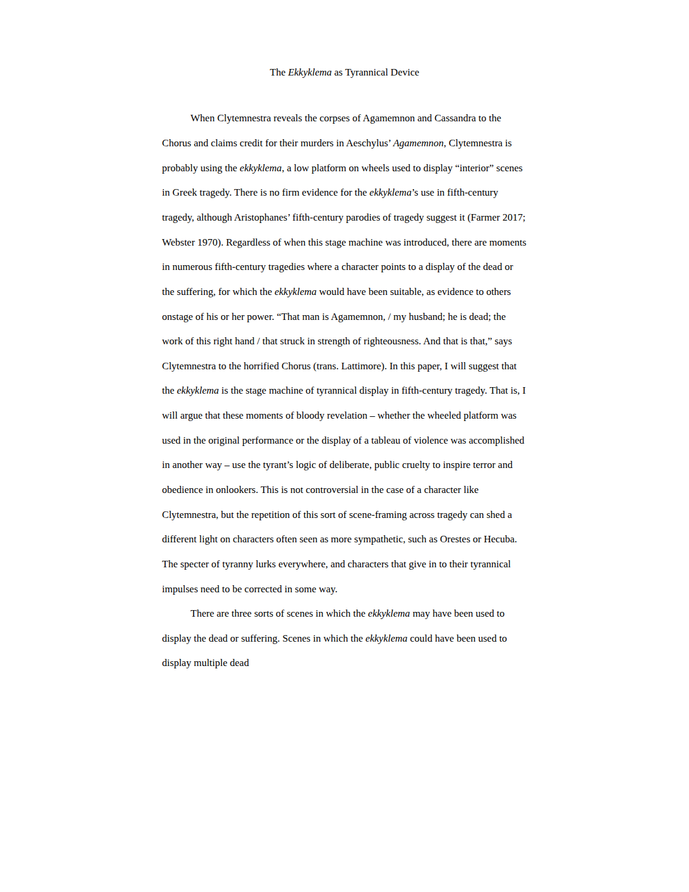The Ekkyklema as Tyrannical Device
When Clytemnestra reveals the corpses of Agamemnon and Cassandra to the Chorus and claims credit for their murders in Aeschylus’ Agamemnon, Clytemnestra is probably using the ekkyklema, a low platform on wheels used to display “interior” scenes in Greek tragedy. There is no firm evidence for the ekkyklema’s use in fifth-century tragedy, although Aristophanes’ fifth-century parodies of tragedy suggest it (Farmer 2017; Webster 1970). Regardless of when this stage machine was introduced, there are moments in numerous fifth-century tragedies where a character points to a display of the dead or the suffering, for which the ekkyklema would have been suitable, as evidence to others onstage of his or her power. “That man is Agamemnon, / my husband; he is dead; the work of this right hand / that struck in strength of righteousness. And that is that,” says Clytemnestra to the horrified Chorus (trans. Lattimore). In this paper, I will suggest that the ekkyklema is the stage machine of tyrannical display in fifth-century tragedy. That is, I will argue that these moments of bloody revelation – whether the wheeled platform was used in the original performance or the display of a tableau of violence was accomplished in another way – use the tyrant’s logic of deliberate, public cruelty to inspire terror and obedience in onlookers. This is not controversial in the case of a character like Clytemnestra, but the repetition of this sort of scene-framing across tragedy can shed a different light on characters often seen as more sympathetic, such as Orestes or Hecuba. The specter of tyranny lurks everywhere, and characters that give in to their tyrannical impulses need to be corrected in some way.
There are three sorts of scenes in which the ekkyklema may have been used to display the dead or suffering. Scenes in which the ekkyklema could have been used to display multiple dead